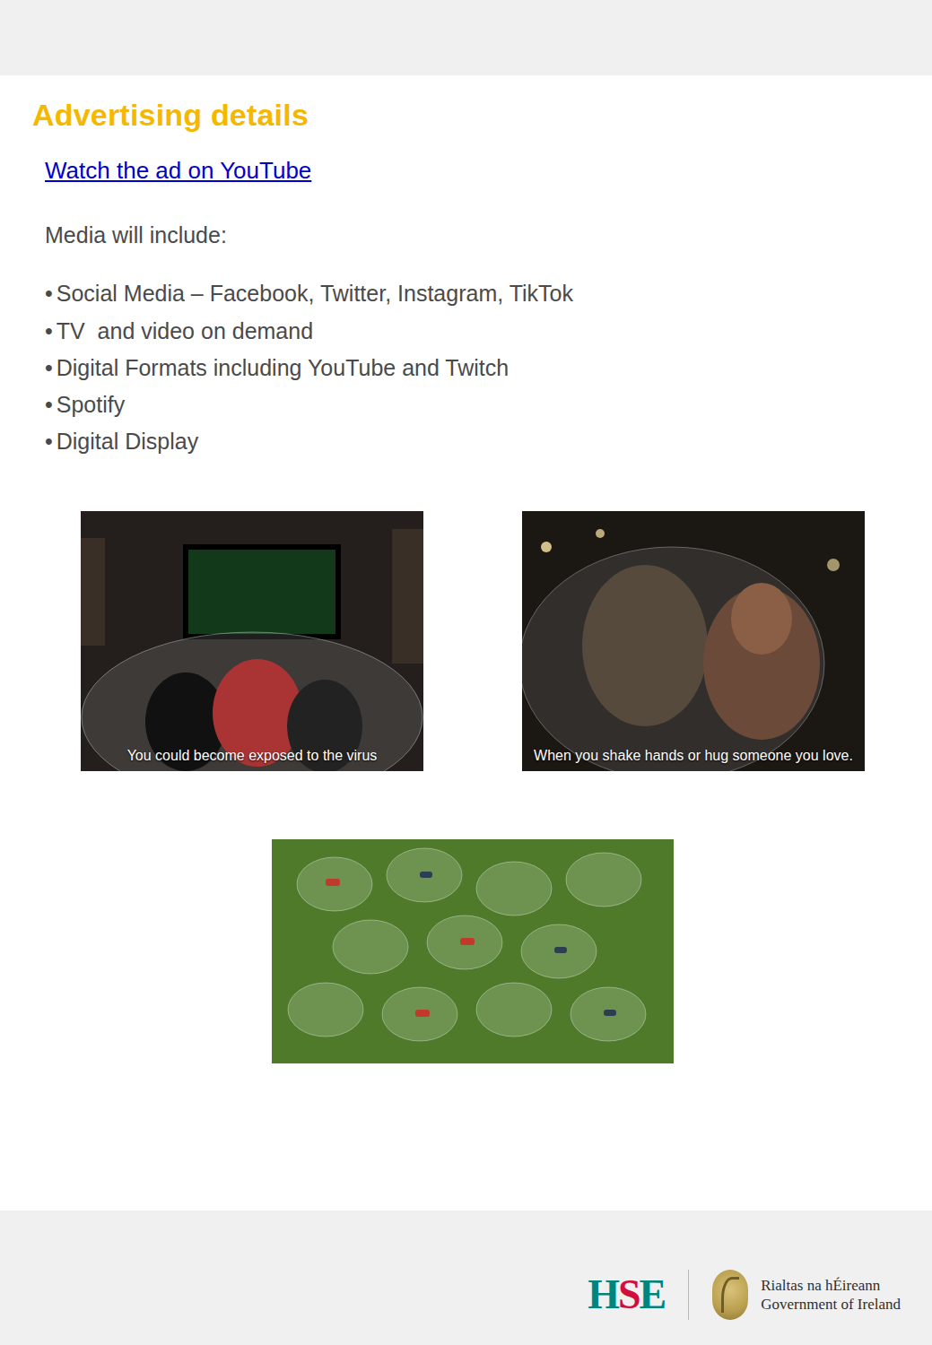Advertising details
Watch the ad on YouTube
Media will include:
Social Media – Facebook, Twitter, Instagram, TikTok
TV and video on demand
Digital Formats including YouTube and Twitch
Spotify
Digital Display
You could become exposed to the virus
When you shake hands or hug someone you love.
HSE
Rialtas na hÉireann Government of Ireland